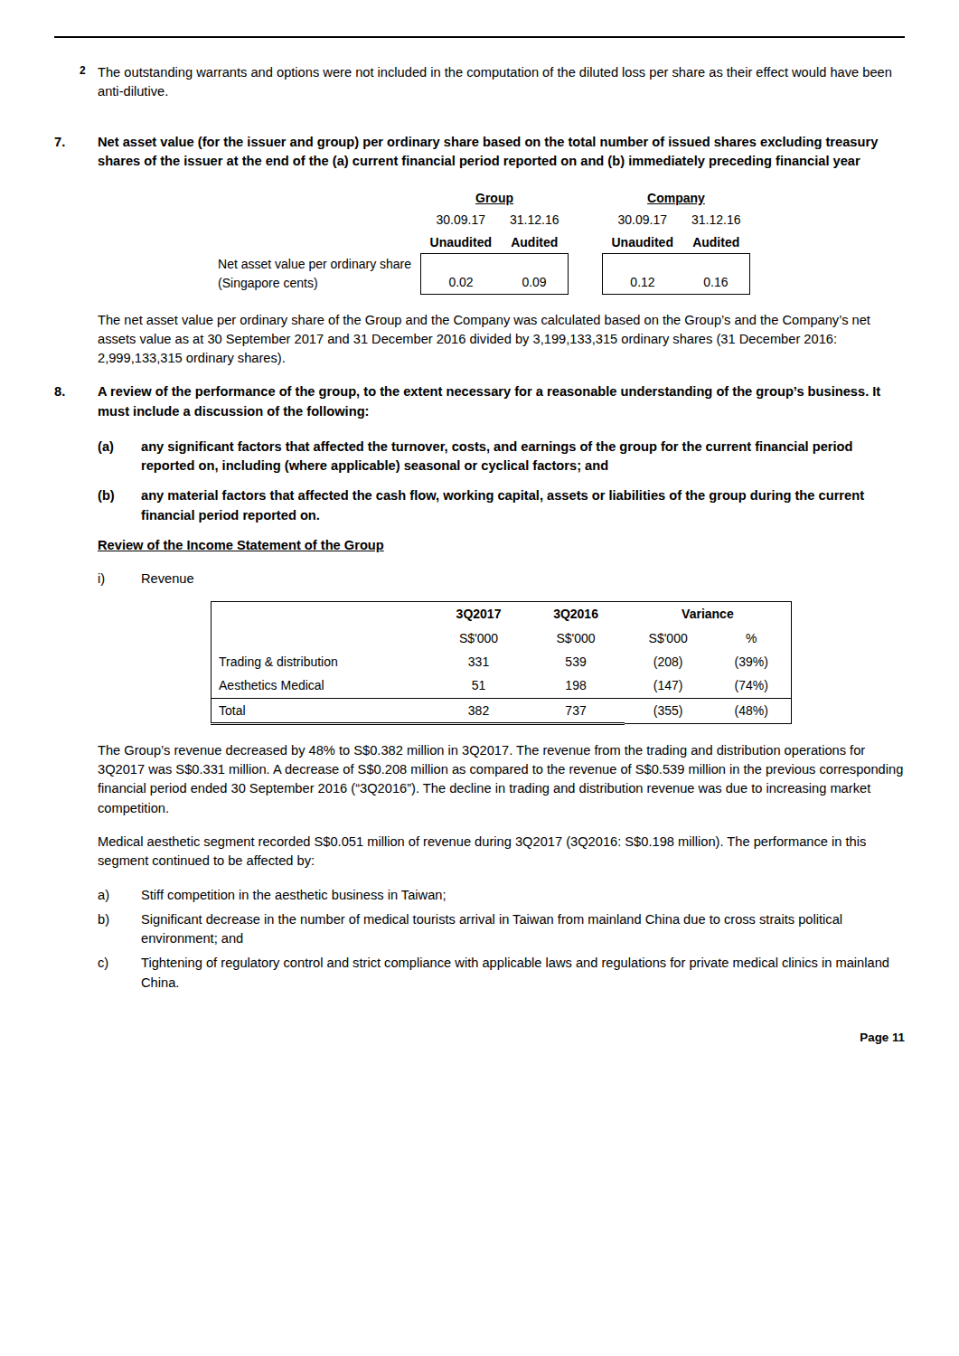2
The outstanding warrants and options were not included in the computation of the diluted loss per share as their effect would have been anti-dilutive.
7.
Net asset value (for the issuer and group) per ordinary share based on the total number of issued shares excluding treasury shares of the issuer at the end of the (a) current financial period reported on and (b) immediately preceding financial year
| | Group | | Company |
| | 30.09.17 | 31.12.16 | | 30.09.17 | 31.12.16 |
| | Unaudited | Audited | | Unaudited | Audited |
| Net asset value per ordinary share (Singapore cents) | 0.02 | 0.09 | | 0.12 | 0.16 |
The net asset value per ordinary share of the Group and the Company was calculated based on the Group’s and the Company’s net assets value as at 30 September 2017 and 31 December 2016 divided by 3,199,133,315 ordinary shares (31 December 2016: 2,999,133,315 ordinary shares).
8.
A review of the performance of the group, to the extent necessary for a reasonable understanding of the group’s business. It must include a discussion of the following:
(a)
any significant factors that affected the turnover, costs, and earnings of the group for the current financial period reported on, including (where applicable) seasonal or cyclical factors; and
(b)
any material factors that affected the cash flow, working capital, assets or liabilities of the group during the current financial period reported on.
Review of the Income Statement of the Group
i)
Revenue
| | 3Q2017 | 3Q2016 | Variance |
| | S$'000 | S$'000 | S$'000 | % |
| Trading & distribution | 331 | 539 | (208) | (39%) |
| Aesthetics Medical | 51 | 198 | (147) | (74%) |
| Total | 382 | 737 | (355) | (48%) |
The Group’s revenue decreased by 48% to S$0.382 million in 3Q2017. The revenue from the trading and distribution operations for 3Q2017 was S$0.331 million. A decrease of S$0.208 million as compared to the revenue of S$0.539 million in the previous corresponding financial period ended 30 September 2016 (“3Q2016”). The decline in trading and distribution revenue was due to increasing market competition.
Medical aesthetic segment recorded S$0.051 million of revenue during 3Q2017 (3Q2016: S$0.198 million). The performance in this segment continued to be affected by:
a)
Stiff competition in the aesthetic business in Taiwan;
b)
Significant decrease in the number of medical tourists arrival in Taiwan from mainland China due to cross straits political environment; and
c)
Tightening of regulatory control and strict compliance with applicable laws and regulations for private medical clinics in mainland China.
Page 11